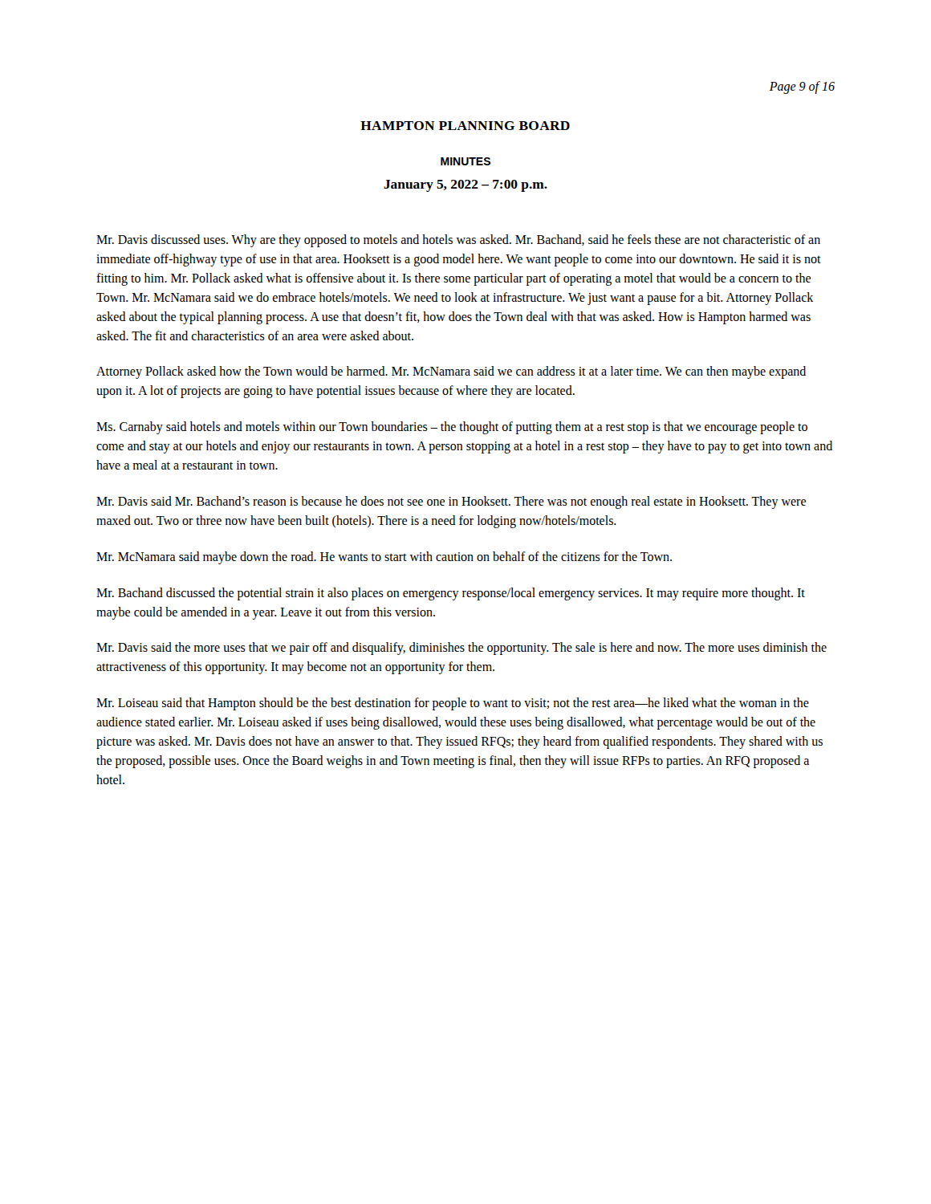Page 9 of 16
HAMPTON PLANNING BOARD
MINUTES
January 5, 2022 – 7:00 p.m.
Mr. Davis discussed uses. Why are they opposed to motels and hotels was asked. Mr. Bachand, said he feels these are not characteristic of an immediate off-highway type of use in that area. Hooksett is a good model here. We want people to come into our downtown. He said it is not fitting to him. Mr. Pollack asked what is offensive about it. Is there some particular part of operating a motel that would be a concern to the Town. Mr. McNamara said we do embrace hotels/motels. We need to look at infrastructure. We just want a pause for a bit. Attorney Pollack asked about the typical planning process. A use that doesn’t fit, how does the Town deal with that was asked. How is Hampton harmed was asked. The fit and characteristics of an area were asked about.
Attorney Pollack asked how the Town would be harmed. Mr. McNamara said we can address it at a later time. We can then maybe expand upon it. A lot of projects are going to have potential issues because of where they are located.
Ms. Carnaby said hotels and motels within our Town boundaries – the thought of putting them at a rest stop is that we encourage people to come and stay at our hotels and enjoy our restaurants in town. A person stopping at a hotel in a rest stop – they have to pay to get into town and have a meal at a restaurant in town.
Mr. Davis said Mr. Bachand’s reason is because he does not see one in Hooksett. There was not enough real estate in Hooksett. They were maxed out. Two or three now have been built (hotels). There is a need for lodging now/hotels/motels.
Mr. McNamara said maybe down the road. He wants to start with caution on behalf of the citizens for the Town.
Mr. Bachand discussed the potential strain it also places on emergency response/local emergency services. It may require more thought. It maybe could be amended in a year. Leave it out from this version.
Mr. Davis said the more uses that we pair off and disqualify, diminishes the opportunity. The sale is here and now. The more uses diminish the attractiveness of this opportunity. It may become not an opportunity for them.
Mr. Loiseau said that Hampton should be the best destination for people to want to visit; not the rest area—he liked what the woman in the audience stated earlier. Mr. Loiseau asked if uses being disallowed, would these uses being disallowed, what percentage would be out of the picture was asked. Mr. Davis does not have an answer to that. They issued RFQs; they heard from qualified respondents. They shared with us the proposed, possible uses. Once the Board weighs in and Town meeting is final, then they will issue RFPs to parties. An RFQ proposed a hotel.